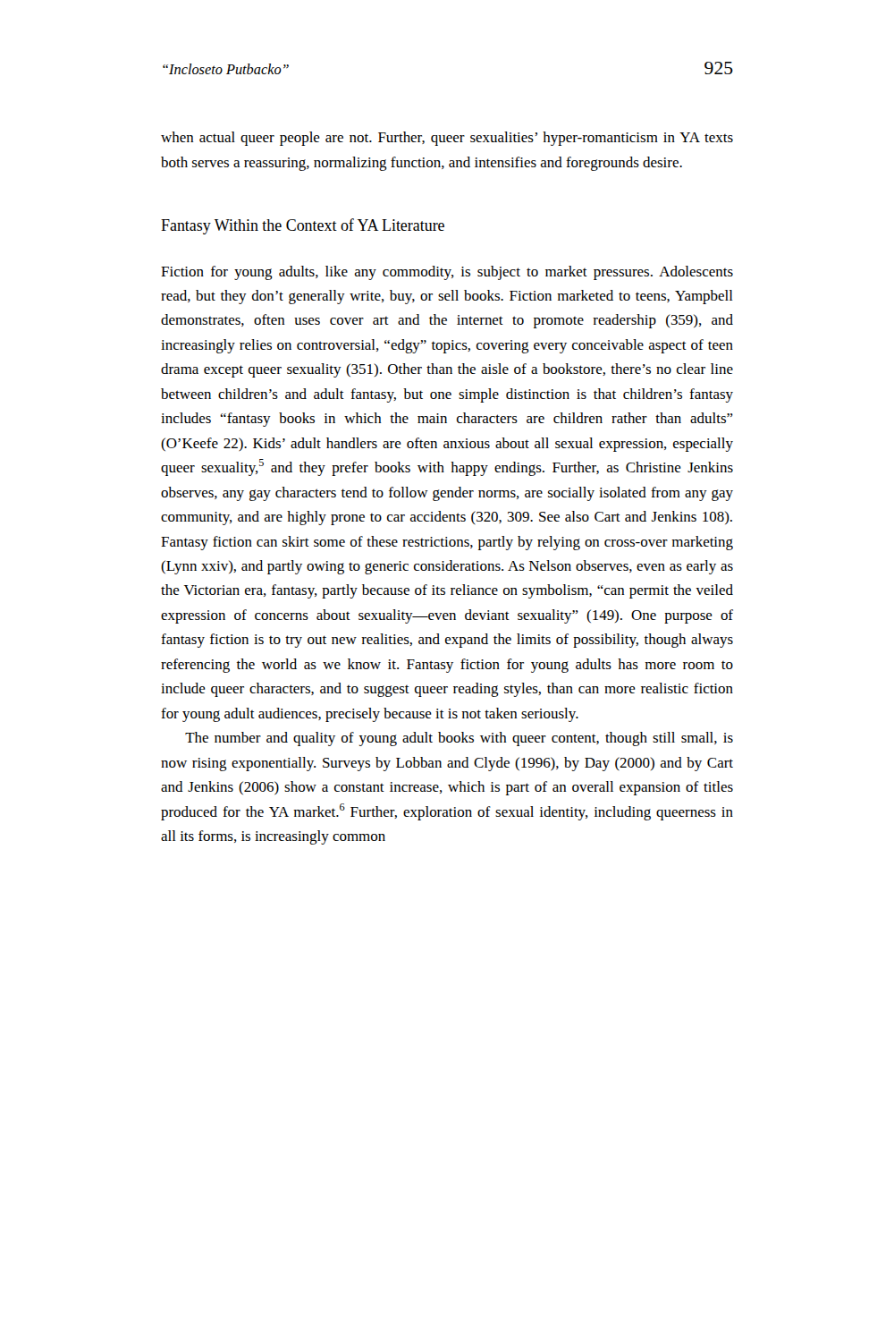“Incloseto Putbacko” 925
when actual queer people are not. Further, queer sexualities’ hyper-romanticism in YA texts both serves a reassuring, normalizing function, and intensifies and foregrounds desire.
Fantasy Within the Context of YA Literature
Fiction for young adults, like any commodity, is subject to market pressures. Adolescents read, but they don’t generally write, buy, or sell books. Fiction marketed to teens, Yampbell demonstrates, often uses cover art and the internet to promote readership (359), and increasingly relies on controversial, “edgy” topics, covering every conceivable aspect of teen drama except queer sexuality (351). Other than the aisle of a bookstore, there’s no clear line between children’s and adult fantasy, but one simple distinction is that children’s fantasy includes “fantasy books in which the main characters are children rather than adults” (O’Keefe 22). Kids’ adult handlers are often anxious about all sexual expression, especially queer sexuality,5 and they prefer books with happy endings. Further, as Christine Jenkins observes, any gay characters tend to follow gender norms, are socially isolated from any gay community, and are highly prone to car accidents (320, 309. See also Cart and Jenkins 108). Fantasy fiction can skirt some of these restrictions, partly by relying on cross-over marketing (Lynn xxiv), and partly owing to generic considerations. As Nelson observes, even as early as the Victorian era, fantasy, partly because of its reliance on symbolism, “can permit the veiled expression of concerns about sexuality—even deviant sexuality” (149). One purpose of fantasy fiction is to try out new realities, and expand the limits of possibility, though always referencing the world as we know it. Fantasy fiction for young adults has more room to include queer characters, and to suggest queer reading styles, than can more realistic fiction for young adult audiences, precisely because it is not taken seriously.
The number and quality of young adult books with queer content, though still small, is now rising exponentially. Surveys by Lobban and Clyde (1996), by Day (2000) and by Cart and Jenkins (2006) show a constant increase, which is part of an overall expansion of titles produced for the YA market.6 Further, exploration of sexual identity, including queerness in all its forms, is increasingly common